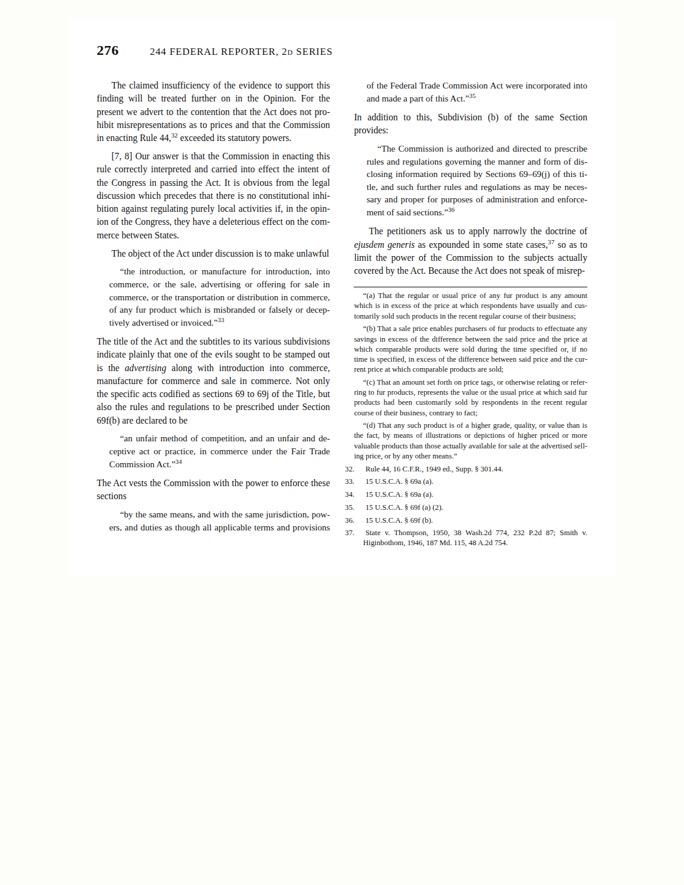276 244 FEDERAL REPORTER, 2d SERIES
The claimed insufficiency of the evidence to support this finding will be treated further on in the Opinion. For the present we advert to the contention that the Act does not prohibit misrepresentations as to prices and that the Commission in enacting Rule 44,32 exceeded its statutory powers.
[7, 8] Our answer is that the Commission in enacting this rule correctly interpreted and carried into effect the intent of the Congress in passing the Act. It is obvious from the legal discussion which precedes that there is no constitutional inhibition against regulating purely local activities if, in the opinion of the Congress, they have a deleterious effect on the commerce between States.
The object of the Act under discussion is to make unlawful
“the introduction, or manufacture for introduction, into commerce, or the sale, advertising or offering for sale in commerce, or the transportation or distribution in commerce, of any fur product which is misbranded or falsely or deceptively advertised or invoiced.”33
The title of the Act and the subtitles to its various subdivisions indicate plainly that one of the evils sought to be stamped out is the advertising along with introduction into commerce, manufacture for commerce and sale in commerce. Not only the specific acts codified as sections 69 to 69j of the Title, but also the rules and regulations to be prescribed under Section 69f(b) are declared to be
“an unfair method of competition, and an unfair and deceptive act or practice, in commerce under the Fair Trade Commission Act.”34
The Act vests the Commission with the power to enforce these sections
“by the same means, and with the same jurisdiction, powers, and duties as though all applicable terms and provisions of the Federal Trade Commission Act were incorporated into and made a part of this Act.”35
In addition to this, Subdivision (b) of the same Section provides:
“The Commission is authorized and directed to prescribe rules and regulations governing the manner and form of disclosing information required by Sections 69–69(j) of this title, and such further rules and regulations as may be necessary and proper for purposes of administration and enforcement of said sections.”36
The petitioners ask us to apply narrowly the doctrine of ejusdem generis as expounded in some state cases,37 so as to limit the power of the Commission to the subjects actually covered by the Act. Because the Act does not speak of misrep-
“(a) That the regular or usual price of any fur product is any amount which is in excess of the price at which respondents have usually and customarily sold such products in the recent regular course of their business;
“(b) That a sale price enables purchasers of fur products to effectuate any savings in excess of the difference between the said price and the price at which comparable products were sold during the time specified or, if no time is specified, in excess of the difference between said price and the current price at which comparable products are sold;
“(c) That an amount set forth on price tags, or otherwise relating or referring to fur products, represents the value or the usual price at which said fur products had been customarily sold by respondents in the recent regular course of their business, contrary to fact;
“(d) That any such product is of a higher grade, quality, or value than is the fact, by means of illustrations or depictions of higher priced or more valuable products than those actually available for sale at the advertised selling price, or by any other means.”
32. Rule 44, 16 C.F.R., 1949 ed., Supp. § 301.44.
33. 15 U.S.C.A. § 69a (a).
34. 15 U.S.C.A. § 69a (a).
35. 15 U.S.C.A. § 69f (a) (2).
36. 15 U.S.C.A. § 69f (b).
37. State v. Thompson, 1950, 38 Wash.2d 774, 232 P.2d 87; Smith v. Higinbothom, 1946, 187 Md. 115, 48 A.2d 754.